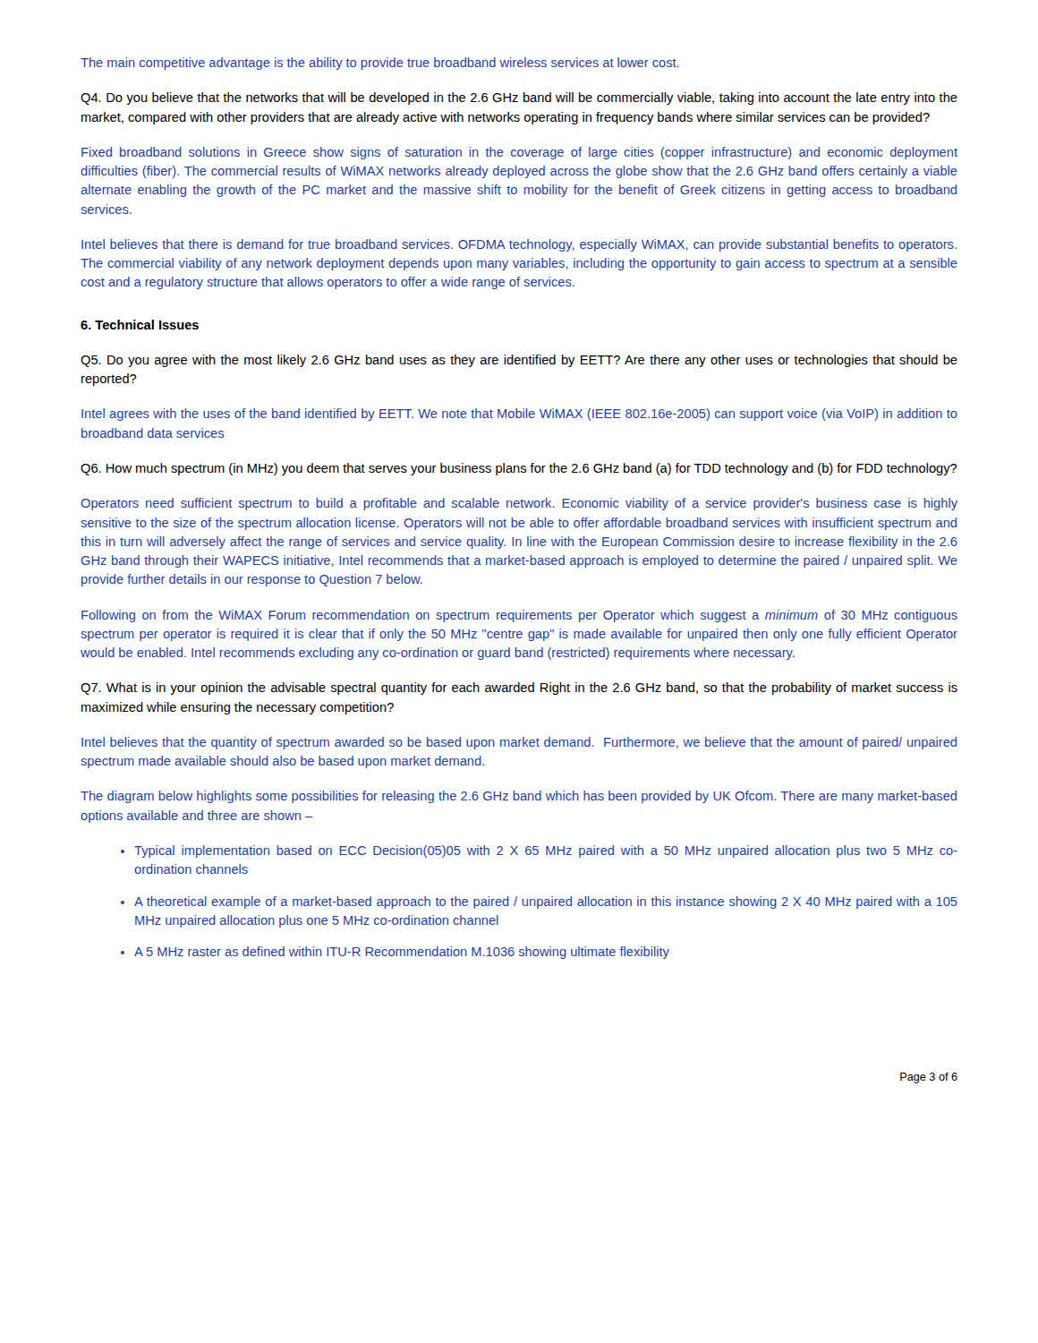The main competitive advantage is the ability to provide true broadband wireless services at lower cost.
Q4. Do you believe that the networks that will be developed in the 2.6 GHz band will be commercially viable, taking into account the late entry into the market, compared with other providers that are already active with networks operating in frequency bands where similar services can be provided?
Fixed broadband solutions in Greece show signs of saturation in the coverage of large cities (copper infrastructure) and economic deployment difficulties (fiber). The commercial results of WiMAX networks already deployed across the globe show that the 2.6 GHz band offers certainly a viable alternate enabling the growth of the PC market and the massive shift to mobility for the benefit of Greek citizens in getting access to broadband services.
Intel believes that there is demand for true broadband services. OFDMA technology, especially WiMAX, can provide substantial benefits to operators. The commercial viability of any network deployment depends upon many variables, including the opportunity to gain access to spectrum at a sensible cost and a regulatory structure that allows operators to offer a wide range of services.
6. Technical Issues
Q5. Do you agree with the most likely 2.6 GHz band uses as they are identified by EETT? Are there any other uses or technologies that should be reported?
Intel agrees with the uses of the band identified by EETT. We note that Mobile WiMAX (IEEE 802.16e-2005) can support voice (via VoIP) in addition to broadband data services
Q6. How much spectrum (in MHz) you deem that serves your business plans for the 2.6 GHz band (a) for TDD technology and (b) for FDD technology?
Operators need sufficient spectrum to build a profitable and scalable network. Economic viability of a service provider's business case is highly sensitive to the size of the spectrum allocation license. Operators will not be able to offer affordable broadband services with insufficient spectrum and this in turn will adversely affect the range of services and service quality. In line with the European Commission desire to increase flexibility in the 2.6 GHz band through their WAPECS initiative, Intel recommends that a market-based approach is employed to determine the paired / unpaired split. We provide further details in our response to Question 7 below.
Following on from the WiMAX Forum recommendation on spectrum requirements per Operator which suggest a minimum of 30 MHz contiguous spectrum per operator is required it is clear that if only the 50 MHz "centre gap" is made available for unpaired then only one fully efficient Operator would be enabled. Intel recommends excluding any co-ordination or guard band (restricted) requirements where necessary.
Q7. What is in your opinion the advisable spectral quantity for each awarded Right in the 2.6 GHz band, so that the probability of market success is maximized while ensuring the necessary competition?
Intel believes that the quantity of spectrum awarded so be based upon market demand. Furthermore, we believe that the amount of paired/ unpaired spectrum made available should also be based upon market demand.
The diagram below highlights some possibilities for releasing the 2.6 GHz band which has been provided by UK Ofcom. There are many market-based options available and three are shown –
Typical implementation based on ECC Decision(05)05 with 2 X 65 MHz paired with a 50 MHz unpaired allocation plus two 5 MHz co-ordination channels
A theoretical example of a market-based approach to the paired / unpaired allocation in this instance showing 2 X 40 MHz paired with a 105 MHz unpaired allocation plus one 5 MHz co-ordination channel
A 5 MHz raster as defined within ITU-R Recommendation M.1036 showing ultimate flexibility
Page 3 of 6